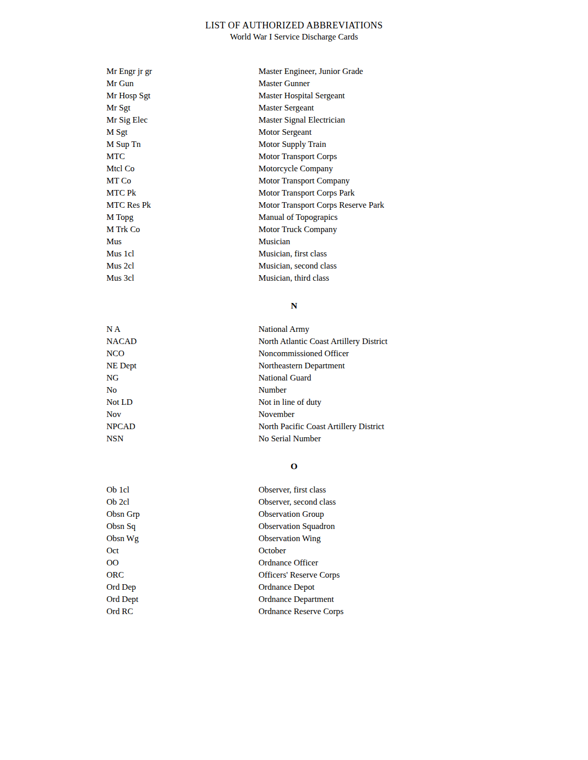List of Authorized Abbreviations
World War I Service Discharge Cards
Mr Engr jr gr
Master Engineer, Junior Grade
Mr Gun
Master Gunner
Mr Hosp Sgt
Master Hospital Sergeant
Mr Sgt
Master Sergeant
Mr Sig Elec
Master Signal Electrician
M Sgt
Motor Sergeant
M Sup Tn
Motor Supply Train
MTC
Motor Transport Corps
Mtcl Co
Motorcycle Company
MT Co
Motor Transport Company
MTC Pk
Motor Transport Corps Park
MTC Res Pk
Motor Transport Corps Reserve Park
M Topg
Manual of Topograpics
M Trk Co
Motor Truck Company
Mus
Musician
Mus 1cl
Musician, first class
Mus 2cl
Musician, second class
Mus 3cl
Musician, third class
N
N A
National Army
NACAD
North Atlantic Coast Artillery District
NCO
Noncommissioned Officer
NE Dept
Northeastern Department
NG
National Guard
No
Number
Not LD
Not in line of duty
Nov
November
NPCAD
North Pacific Coast Artillery District
NSN
No Serial Number
O
Ob 1cl
Observer, first class
Ob 2cl
Observer, second class
Obsn Grp
Observation Group
Obsn Sq
Observation Squadron
Obsn Wg
Observation Wing
Oct
October
OO
Ordnance Officer
ORC
Officers' Reserve Corps
Ord Dep
Ordnance Depot
Ord Dept
Ordnance Department
Ord RC
Ordnance Reserve Corps